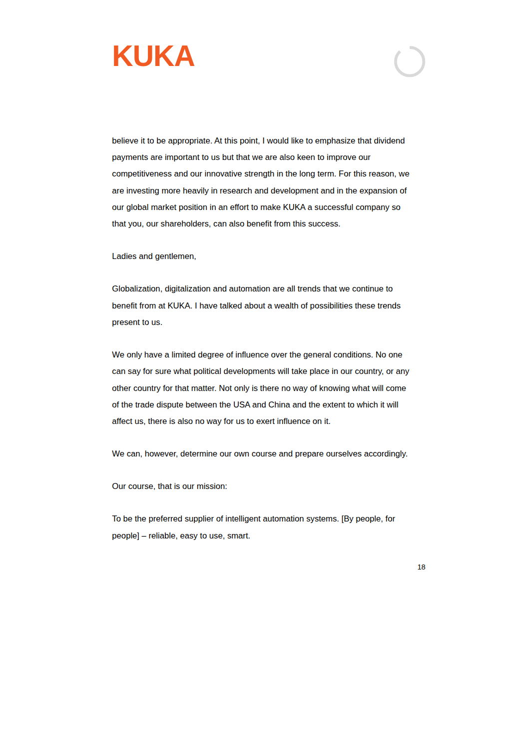KUKA
believe it to be appropriate. At this point, I would like to emphasize that dividend payments are important to us but that we are also keen to improve our competitiveness and our innovative strength in the long term. For this reason, we are investing more heavily in research and development and in the expansion of our global market position in an effort to make KUKA a successful company so that you, our shareholders, can also benefit from this success.
Ladies and gentlemen,
Globalization, digitalization and automation are all trends that we continue to benefit from at KUKA. I have talked about a wealth of possibilities these trends present to us.
We only have a limited degree of influence over the general conditions. No one can say for sure what political developments will take place in our country, or any other country for that matter. Not only is there no way of knowing what will come of the trade dispute between the USA and China and the extent to which it will affect us, there is also no way for us to exert influence on it.
We can, however, determine our own course and prepare ourselves accordingly.
Our course, that is our mission:
To be the preferred supplier of intelligent automation systems. [By people, for people] – reliable, easy to use, smart.
18